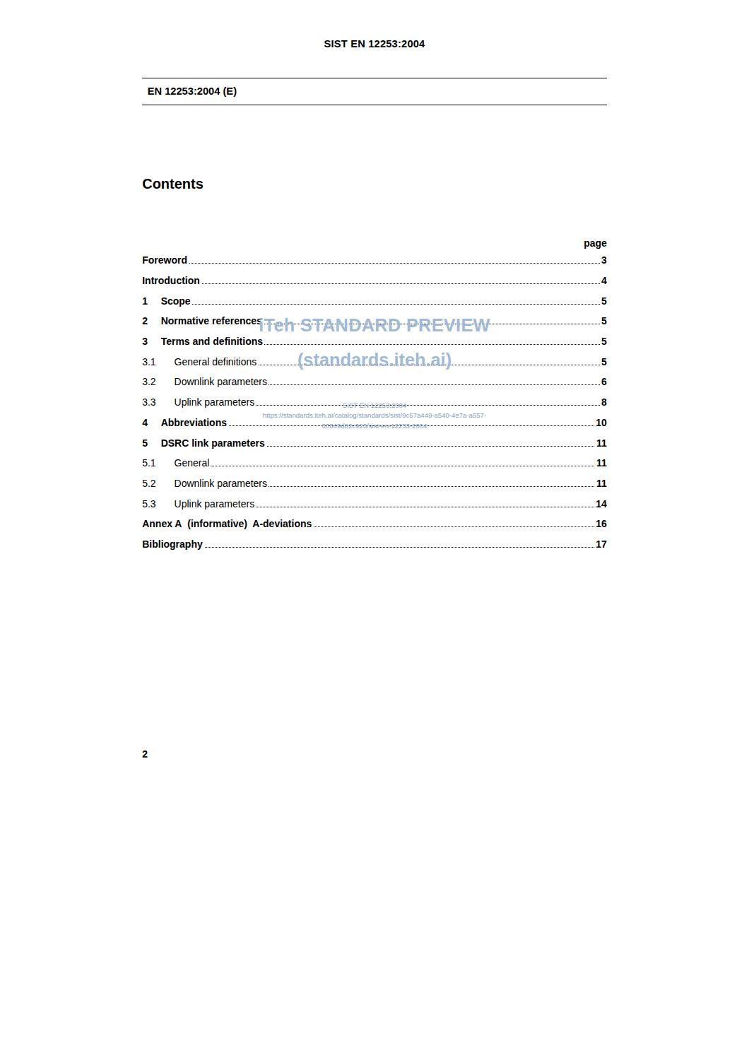SIST EN 12253:2004
EN 12253:2004 (E)
Contents
page
3 Foreword
4 Introduction
51 Scope
52 Normative references
53 Terms and definitions
53.1 General definitions
63.2 Downlink parameters
83.3 Uplink parameters
104 Abbreviations
115 DSRC link parameters
115.1 General
115.2 Downlink parameters
145.3 Uplink parameters
16 Annex A (informative) A-deviations
17 Bibliography
iTeh STANDARD PREVIEW
(standards.iteh.ai)
SIST EN 12253:2004
https://standards.iteh.ai/catalog/standards/sist/9c57a449-a540-4e7a-a557-
00849d82c920/sist-en-12253-2004
2